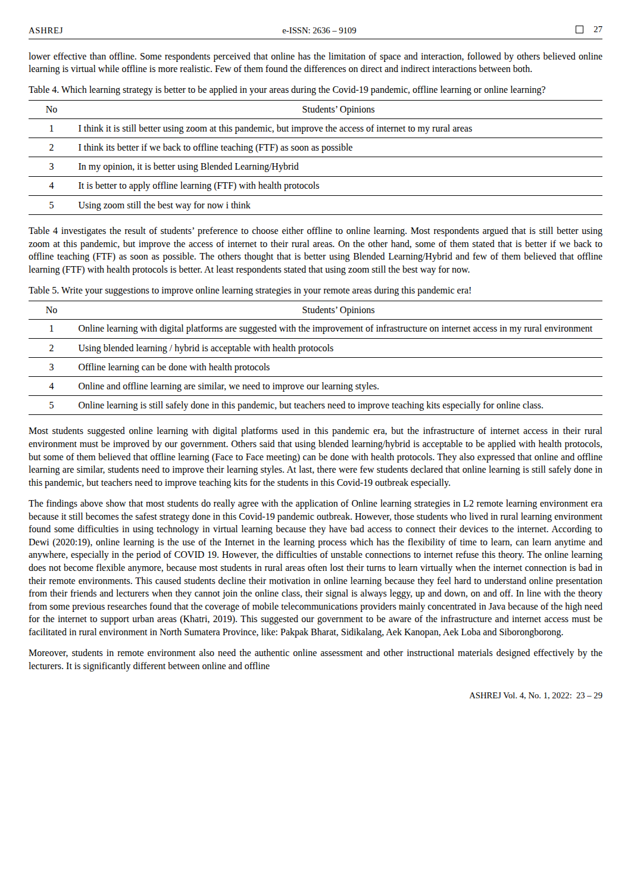ASHREJ e-ISSN: 2636 – 9109 27
lower effective than offline. Some respondents perceived that online has the limitation of space and interaction, followed by others believed online learning is virtual while offline is more realistic. Few of them found the differences on direct and indirect interactions between both.
Table 4. Which learning strategy is better to be applied in your areas during the Covid-19 pandemic, offline learning or online learning?
| No | Students’ Opinions |
| --- | --- |
| 1 | I think it is still better using zoom at this pandemic, but improve the access of internet to my rural areas |
| 2 | I think its better if we back to offline teaching (FTF) as soon as possible |
| 3 | In my opinion, it is better using Blended Learning/Hybrid |
| 4 | It is better to apply offline learning (FTF) with health protocols |
| 5 | Using zoom still the best way for now i think |
Table 4 investigates the result of students’ preference to choose either offline to online learning. Most respondents argued that is still better using zoom at this pandemic, but improve the access of internet to their rural areas. On the other hand, some of them stated that is better if we back to offline teaching (FTF) as soon as possible. The others thought that is better using Blended Learning/Hybrid and few of them believed that offline learning (FTF) with health protocols is better. At least respondents stated that using zoom still the best way for now.
Table 5. Write your suggestions to improve online learning strategies in your remote areas during this pandemic era!
| No | Students’ Opinions |
| --- | --- |
| 1 | Online learning with digital platforms are suggested with the improvement of infrastructure on internet access in my rural environment |
| 2 | Using blended learning / hybrid is acceptable with health protocols |
| 3 | Offline learning can be done with health protocols |
| 4 | Online and offline learning are similar, we need to improve our learning styles. |
| 5 | Online learning is still safely done in this pandemic, but teachers need to improve teaching kits especially for online class. |
Most students suggested online learning with digital platforms used in this pandemic era, but the infrastructure of internet access in their rural environment must be improved by our government. Others said that using blended learning/hybrid is acceptable to be applied with health protocols, but some of them believed that offline learning (Face to Face meeting) can be done with health protocols. They also expressed that online and offline learning are similar, students need to improve their learning styles. At last, there were few students declared that online learning is still safely done in this pandemic, but teachers need to improve teaching kits for the students in this Covid-19 outbreak especially.
The findings above show that most students do really agree with the application of Online learning strategies in L2 remote learning environment era because it still becomes the safest strategy done in this Covid-19 pandemic outbreak. However, those students who lived in rural learning environment found some difficulties in using technology in virtual learning because they have bad access to connect their devices to the internet. According to Dewi (2020:19), online learning is the use of the Internet in the learning process which has the flexibility of time to learn, can learn anytime and anywhere, especially in the period of COVID 19. However, the difficulties of unstable connections to internet refuse this theory. The online learning does not become flexible anymore, because most students in rural areas often lost their turns to learn virtually when the internet connection is bad in their remote environments. This caused students decline their motivation in online learning because they feel hard to understand online presentation from their friends and lecturers when they cannot join the online class, their signal is always leggy, up and down, on and off. In line with the theory from some previous researches found that the coverage of mobile telecommunications providers mainly concentrated in Java because of the high need for the internet to support urban areas (Khatri, 2019). This suggested our government to be aware of the infrastructure and internet access must be facilitated in rural environment in North Sumatera Province, like: Pakpak Bharat, Sidikalang, Aek Kanopan, Aek Loba and Siborongborong.
Moreover, students in remote environment also need the authentic online assessment and other instructional materials designed effectively by the lecturers. It is significantly different between online and offline
ASHREJ Vol. 4, No. 1, 2022: 23 – 29